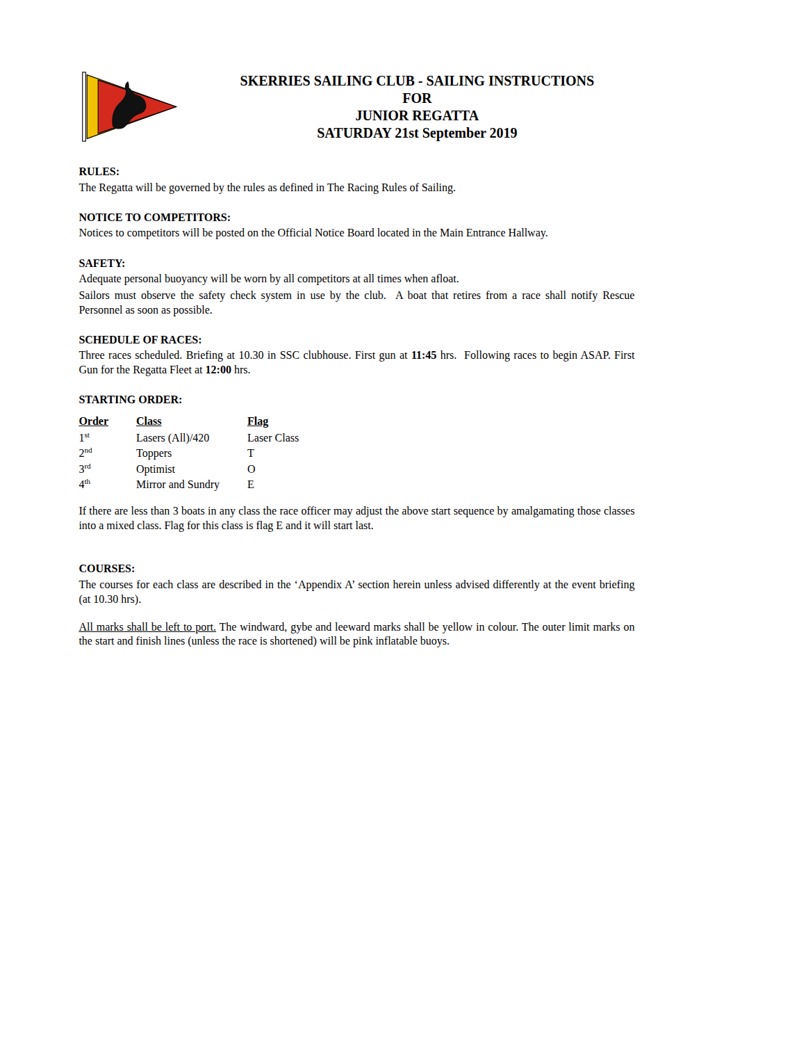SKERRIES SAILING CLUB - SAILING INSTRUCTIONS
FOR
JUNIOR REGATTA
SATURDAY 21st September 2019
Rules:
The Regatta will be governed by the rules as defined in The Racing Rules of Sailing.
Notice to Competitors:
Notices to competitors will be posted on the Official Notice Board located in the Main Entrance Hallway.
Safety:
Adequate personal buoyancy will be worn by all competitors at all times when afloat.
Sailors must observe the safety check system in use by the club. A boat that retires from a race shall notify Rescue Personnel as soon as possible.
Schedule of Races:
Three races scheduled. Briefing at 10.30 in SSC clubhouse. First gun at 11:45 hrs. Following races to begin ASAP. First Gun for the Regatta Fleet at 12:00 hrs.
Starting Order:
| Order | Class | Flag |
| --- | --- | --- |
| 1 st | Lasers (All)/420 | Laser Class |
| 2 nd | Toppers | T |
| 3 rd | Optimist | O |
| 4 th | Mirror and Sundry | E |
If there are less than 3 boats in any class the race officer may adjust the above start sequence by amalgamating those classes into a mixed class. Flag for this class is flag E and it will start last.
Courses:
The courses for each class are described in the ‘Appendix A’ section herein unless advised differently at the event briefing (at 10.30 hrs).
All marks shall be left to port. The windward, gybe and leeward marks shall be yellow in colour. The outer limit marks on the start and finish lines (unless the race is shortened) will be pink inflatable buoys.